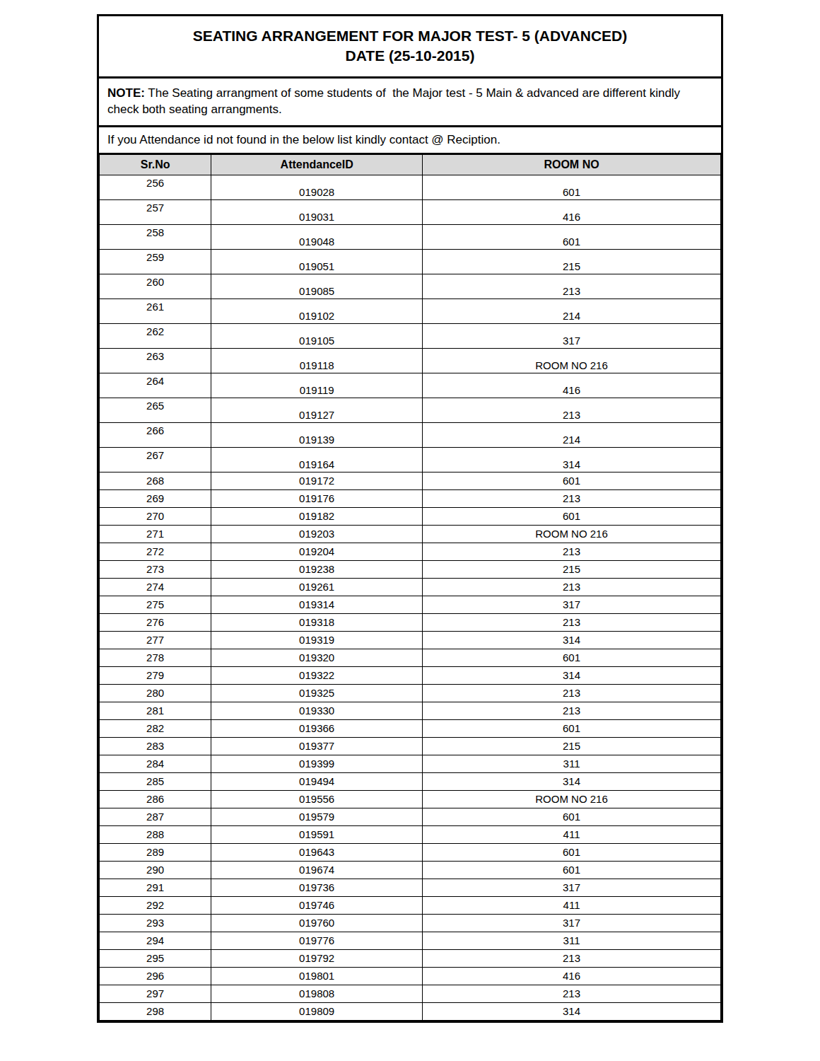SEATING ARRANGEMENT FOR MAJOR TEST- 5 (ADVANCED)
DATE (25-10-2015)
NOTE: The Seating arrangment of some students of the Major test - 5 Main & advanced are different kindly check both seating arrangments.
If you Attendance id not found in the below list kindly contact @ Reciption.
| Sr.No | AttendanceID | ROOM NO |
| --- | --- | --- |
| 256 | 019028 | 601 |
| 257 | 019031 | 416 |
| 258 | 019048 | 601 |
| 259 | 019051 | 215 |
| 260 | 019085 | 213 |
| 261 | 019102 | 214 |
| 262 | 019105 | 317 |
| 263 | 019118 | ROOM NO 216 |
| 264 | 019119 | 416 |
| 265 | 019127 | 213 |
| 266 | 019139 | 214 |
| 267 | 019164 | 314 |
| 268 | 019172 | 601 |
| 269 | 019176 | 213 |
| 270 | 019182 | 601 |
| 271 | 019203 | ROOM NO 216 |
| 272 | 019204 | 213 |
| 273 | 019238 | 215 |
| 274 | 019261 | 213 |
| 275 | 019314 | 317 |
| 276 | 019318 | 213 |
| 277 | 019319 | 314 |
| 278 | 019320 | 601 |
| 279 | 019322 | 314 |
| 280 | 019325 | 213 |
| 281 | 019330 | 213 |
| 282 | 019366 | 601 |
| 283 | 019377 | 215 |
| 284 | 019399 | 311 |
| 285 | 019494 | 314 |
| 286 | 019556 | ROOM NO 216 |
| 287 | 019579 | 601 |
| 288 | 019591 | 411 |
| 289 | 019643 | 601 |
| 290 | 019674 | 601 |
| 291 | 019736 | 317 |
| 292 | 019746 | 411 |
| 293 | 019760 | 317 |
| 294 | 019776 | 311 |
| 295 | 019792 | 213 |
| 296 | 019801 | 416 |
| 297 | 019808 | 213 |
| 298 | 019809 | 314 |